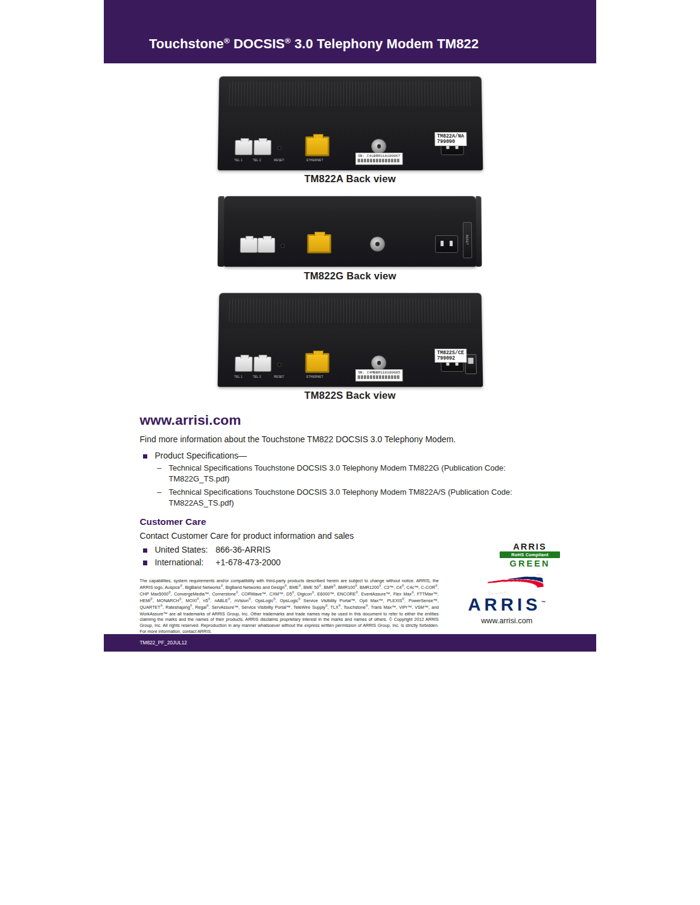Touchstone® DOCSIS® 3.0 Telephony Modem TM822
Tel 1
Tel 2
Reset
Ethernet
Cable
TM822A/NA
799090
SN: C4LBRR118100067
TM822A Back view
RESET
TM822G Back view
Tel 1
Tel 2
Reset
Ethernet
Cable
TM822S/CE
799092
SN: C4MBBR118100005
TM822S Back view
www.arrisi.com
Find more information about the Touchstone TM822 DOCSIS 3.0 Telephony Modem.
Product Specifications—
Technical Specifications Touchstone DOCSIS 3.0 Telephony Modem TM822G (Publication Code: TM822G_TS.pdf)
Technical Specifications Touchstone DOCSIS 3.0 Telephony Modem TM822A/S (Publication Code: TM822AS_TS.pdf)
Customer Care
Contact Customer Care for product information and sales
United States: 866-36-ARRIS
International:+1-678-473-2000
ARRIS
RoHS Compliant
GREEN
The capabilities, system requirements and/or compatibility with third-party products described herein are subject to change without notice. ARRIS, the ARRIS logo, Auspice®, BigBand Networks®, BigBand Networks and Design®, BME®, BME 50®, BMR®, BMR100®, BMR1200®, C3™, C4®, C4c™, C-COR®, CHP Max5000®, ConvergeMedia™, Cornerstone®, CORWave™, CXM™, D5®, Digicon®, E6000™, ENCORE®, EventAssure™, Flex Max®, FTTMax™, HEMi®, MONARCH®, MOXI®, n5®, nABLE®, nVision®, OpsLogic®, OpsLogic® Service Visibility Portal™, Opti Max™, PLEXiS®, PowerSense™, QUARTET®, Rateshaping®, Regal®, ServAssure™, Service Visibility Portal™, TeleWire Supply®, TLX®, Touchstone®, Trans Max™, VIPr™, VSM™, and WorkAssure™ are all trademarks of ARRIS Group, Inc. Other trademarks and trade names may be used in this document to refer to either the entities claiming the marks and the names of their products. ARRIS disclaims proprietary interest in the marks and names of others. © Copyright 2012 ARRIS Group, Inc. All rights reserved. Reproduction in any manner whatsoever without the express written permission of ARRIS Group, Inc. is strictly forbidden. For more information, contact ARRIS.
ARRIS™
www.arrisi.com
TM822_PF_20JUL12